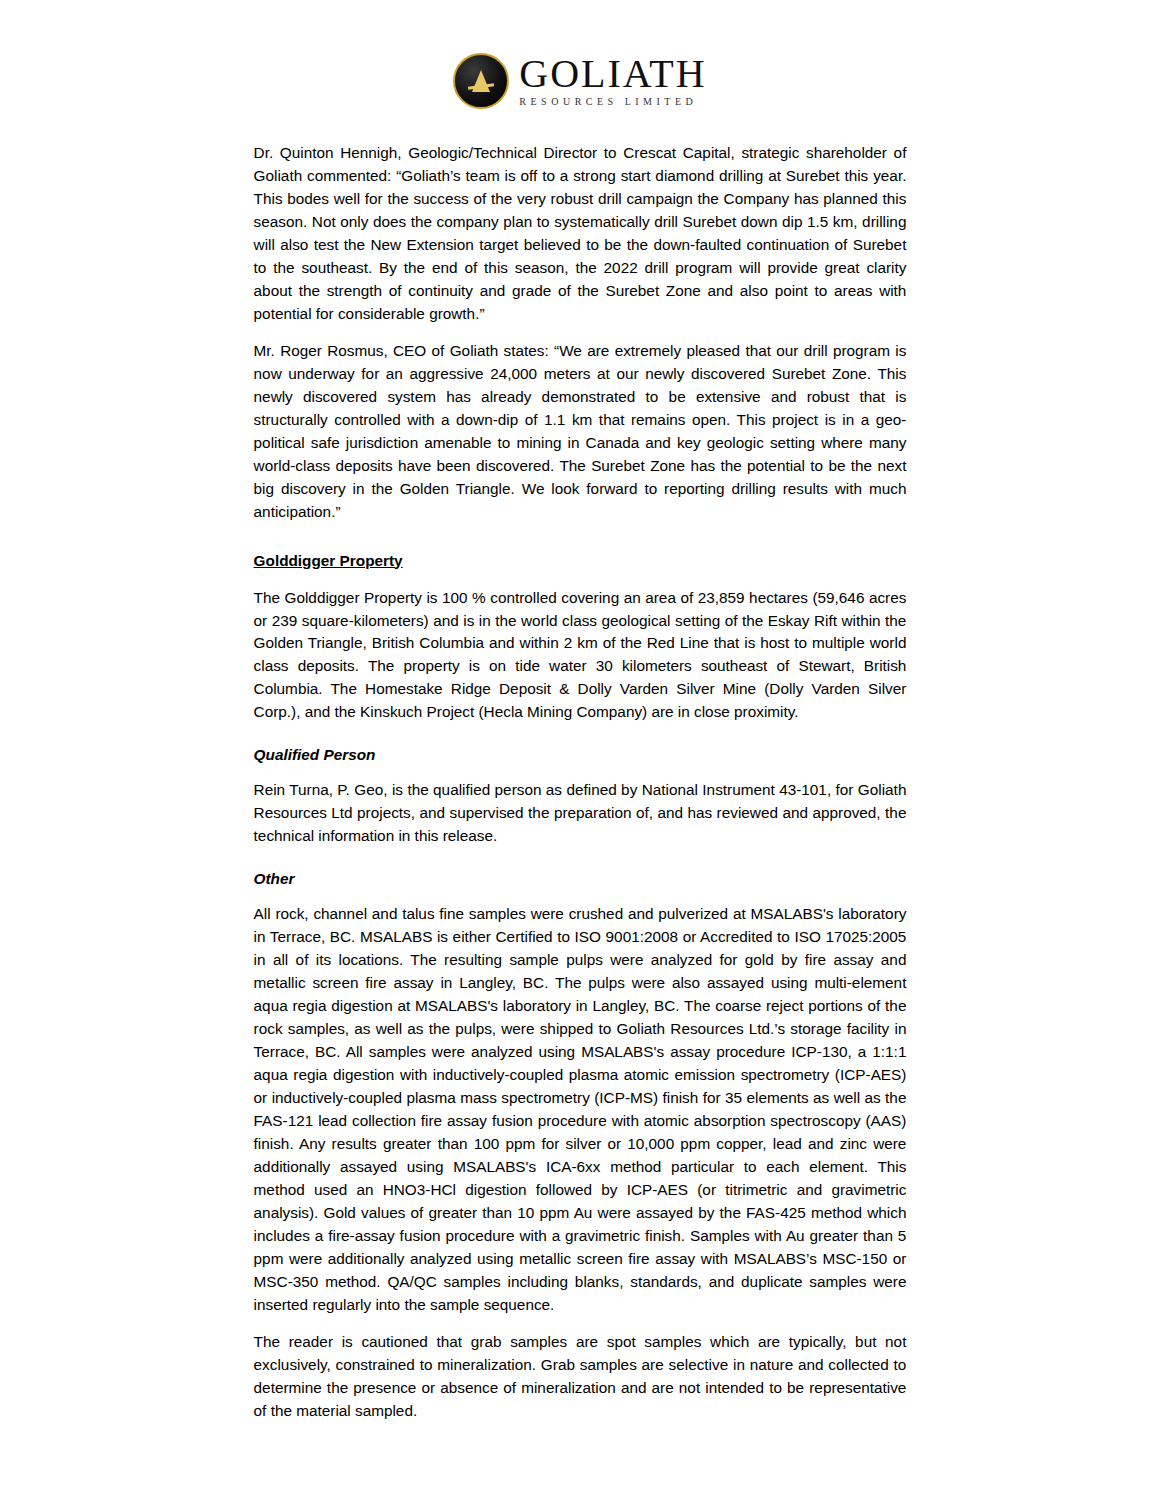GOLIATH
RESOURCES LIMITED
Dr. Quinton Hennigh, Geologic/Technical Director to Crescat Capital, strategic shareholder of Goliath commented: “Goliath’s team is off to a strong start diamond drilling at Surebet this year. This bodes well for the success of the very robust drill campaign the Company has planned this season. Not only does the company plan to systematically drill Surebet down dip 1.5 km, drilling will also test the New Extension target believed to be the down-faulted continuation of Surebet to the southeast. By the end of this season, the 2022 drill program will provide great clarity about the strength of continuity and grade of the Surebet Zone and also point to areas with potential for considerable growth.”
Mr. Roger Rosmus, CEO of Goliath states: “We are extremely pleased that our drill program is now underway for an aggressive 24,000 meters at our newly discovered Surebet Zone. This newly discovered system has already demonstrated to be extensive and robust that is structurally controlled with a down-dip of 1.1 km that remains open. This project is in a geo-political safe jurisdiction amenable to mining in Canada and key geologic setting where many world-class deposits have been discovered. The Surebet Zone has the potential to be the next big discovery in the Golden Triangle. We look forward to reporting drilling results with much anticipation.”
Golddigger Property
The Golddigger Property is 100 % controlled covering an area of 23,859 hectares (59,646 acres or 239 square-kilometers) and is in the world class geological setting of the Eskay Rift within the Golden Triangle, British Columbia and within 2 km of the Red Line that is host to multiple world class deposits. The property is on tide water 30 kilometers southeast of Stewart, British Columbia. The Homestake Ridge Deposit & Dolly Varden Silver Mine (Dolly Varden Silver Corp.), and the Kinskuch Project (Hecla Mining Company) are in close proximity.
Qualified Person
Rein Turna, P. Geo, is the qualified person as defined by National Instrument 43-101, for Goliath Resources Ltd projects, and supervised the preparation of, and has reviewed and approved, the technical information in this release.
Other
All rock, channel and talus fine samples were crushed and pulverized at MSALABS's laboratory in Terrace, BC. MSALABS is either Certified to ISO 9001:2008 or Accredited to ISO 17025:2005 in all of its locations. The resulting sample pulps were analyzed for gold by fire assay and metallic screen fire assay in Langley, BC. The pulps were also assayed using multi-element aqua regia digestion at MSALABS's laboratory in Langley, BC. The coarse reject portions of the rock samples, as well as the pulps, were shipped to Goliath Resources Ltd.’s storage facility in Terrace, BC. All samples were analyzed using MSALABS's assay procedure ICP-130, a 1:1:1 aqua regia digestion with inductively-coupled plasma atomic emission spectrometry (ICP-AES) or inductively-coupled plasma mass spectrometry (ICP-MS) finish for 35 elements as well as the FAS-121 lead collection fire assay fusion procedure with atomic absorption spectroscopy (AAS) finish. Any results greater than 100 ppm for silver or 10,000 ppm copper, lead and zinc were additionally assayed using MSALABS's ICA-6xx method particular to each element. This method used an HNO3-HCl digestion followed by ICP-AES (or titrimetric and gravimetric analysis). Gold values of greater than 10 ppm Au were assayed by the FAS-425 method which includes a fire-assay fusion procedure with a gravimetric finish. Samples with Au greater than 5 ppm were additionally analyzed using metallic screen fire assay with MSALABS’s MSC-150 or MSC-350 method. QA/QC samples including blanks, standards, and duplicate samples were inserted regularly into the sample sequence.
The reader is cautioned that grab samples are spot samples which are typically, but not exclusively, constrained to mineralization. Grab samples are selective in nature and collected to determine the presence or absence of mineralization and are not intended to be representative of the material sampled.